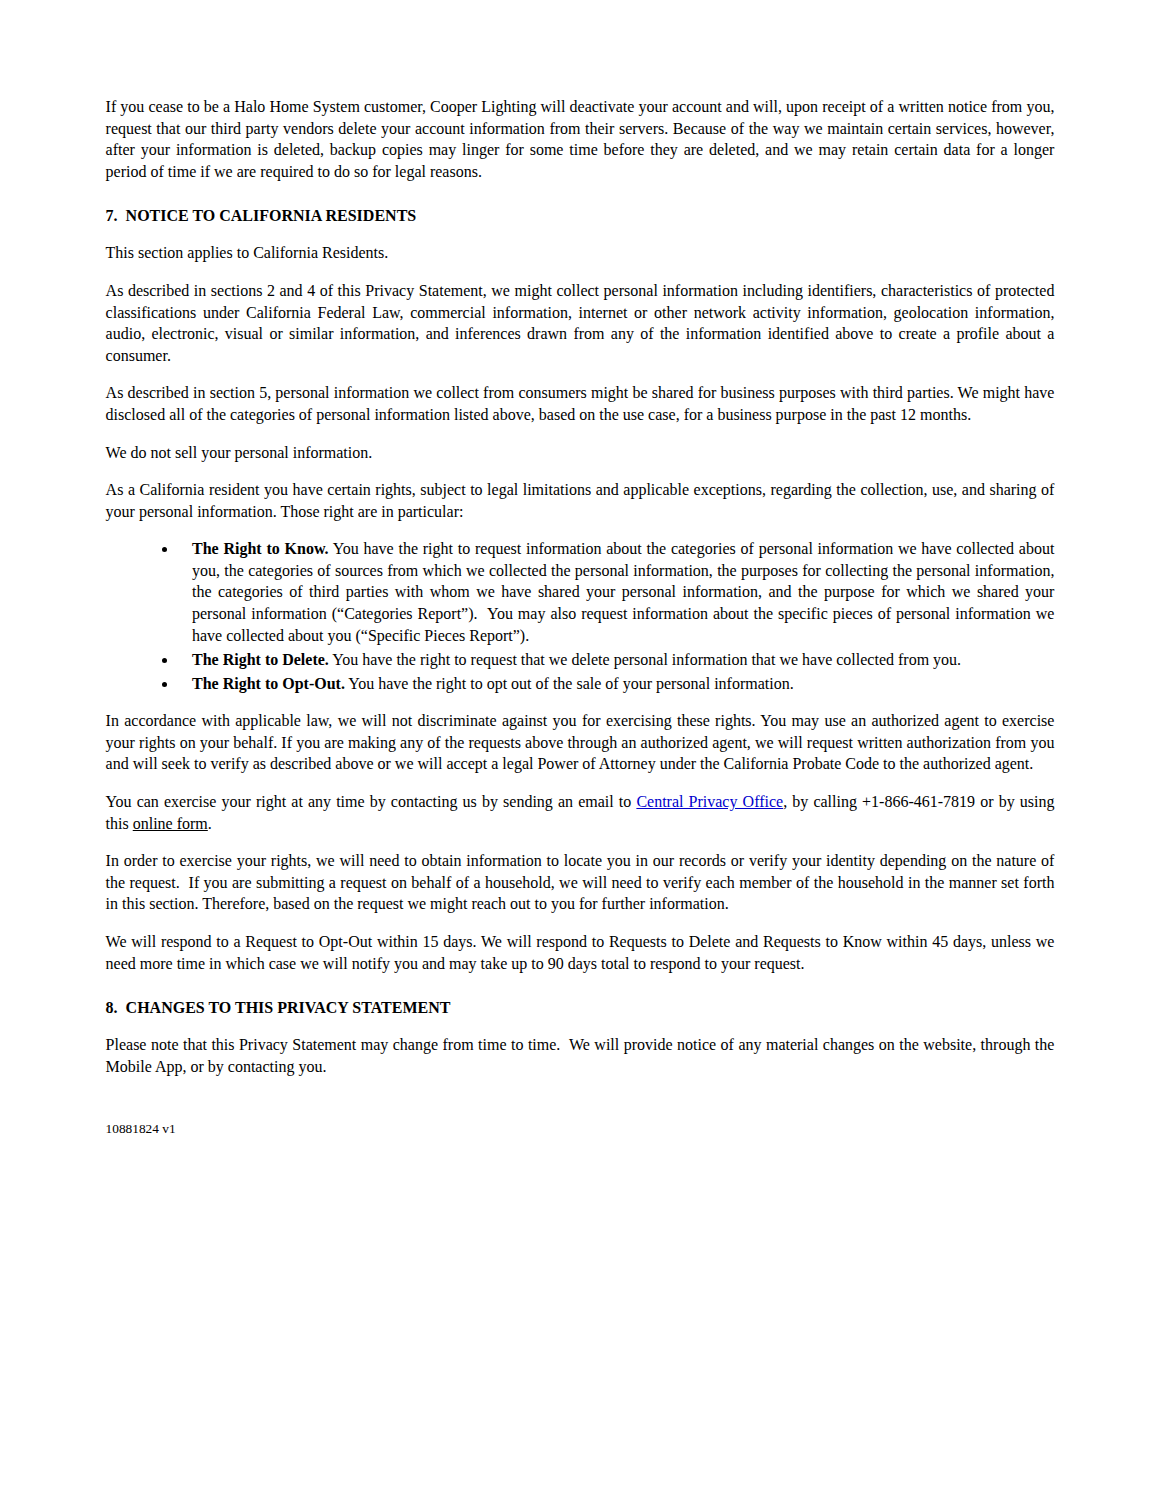If you cease to be a Halo Home System customer, Cooper Lighting will deactivate your account and will, upon receipt of a written notice from you, request that our third party vendors delete your account information from their servers. Because of the way we maintain certain services, however, after your information is deleted, backup copies may linger for some time before they are deleted, and we may retain certain data for a longer period of time if we are required to do so for legal reasons.
7. NOTICE TO CALIFORNIA RESIDENTS
This section applies to California Residents.
As described in sections 2 and 4 of this Privacy Statement, we might collect personal information including identifiers, characteristics of protected classifications under California Federal Law, commercial information, internet or other network activity information, geolocation information, audio, electronic, visual or similar information, and inferences drawn from any of the information identified above to create a profile about a consumer.
As described in section 5, personal information we collect from consumers might be shared for business purposes with third parties. We might have disclosed all of the categories of personal information listed above, based on the use case, for a business purpose in the past 12 months.
We do not sell your personal information.
As a California resident you have certain rights, subject to legal limitations and applicable exceptions, regarding the collection, use, and sharing of your personal information. Those right are in particular:
The Right to Know. You have the right to request information about the categories of personal information we have collected about you, the categories of sources from which we collected the personal information, the purposes for collecting the personal information, the categories of third parties with whom we have shared your personal information, and the purpose for which we shared your personal information (“Categories Report”). You may also request information about the specific pieces of personal information we have collected about you (“Specific Pieces Report”).
The Right to Delete. You have the right to request that we delete personal information that we have collected from you.
The Right to Opt-Out. You have the right to opt out of the sale of your personal information.
In accordance with applicable law, we will not discriminate against you for exercising these rights. You may use an authorized agent to exercise your rights on your behalf. If you are making any of the requests above through an authorized agent, we will request written authorization from you and will seek to verify as described above or we will accept a legal Power of Attorney under the California Probate Code to the authorized agent.
You can exercise your right at any time by contacting us by sending an email to Central Privacy Office, by calling +1-866-461-7819 or by using this online form.
In order to exercise your rights, we will need to obtain information to locate you in our records or verify your identity depending on the nature of the request. If you are submitting a request on behalf of a household, we will need to verify each member of the household in the manner set forth in this section. Therefore, based on the request we might reach out to you for further information.
We will respond to a Request to Opt-Out within 15 days. We will respond to Requests to Delete and Requests to Know within 45 days, unless we need more time in which case we will notify you and may take up to 90 days total to respond to your request.
8. CHANGES TO THIS PRIVACY STATEMENT
Please note that this Privacy Statement may change from time to time. We will provide notice of any material changes on the website, through the Mobile App, or by contacting you.
10881824 v1